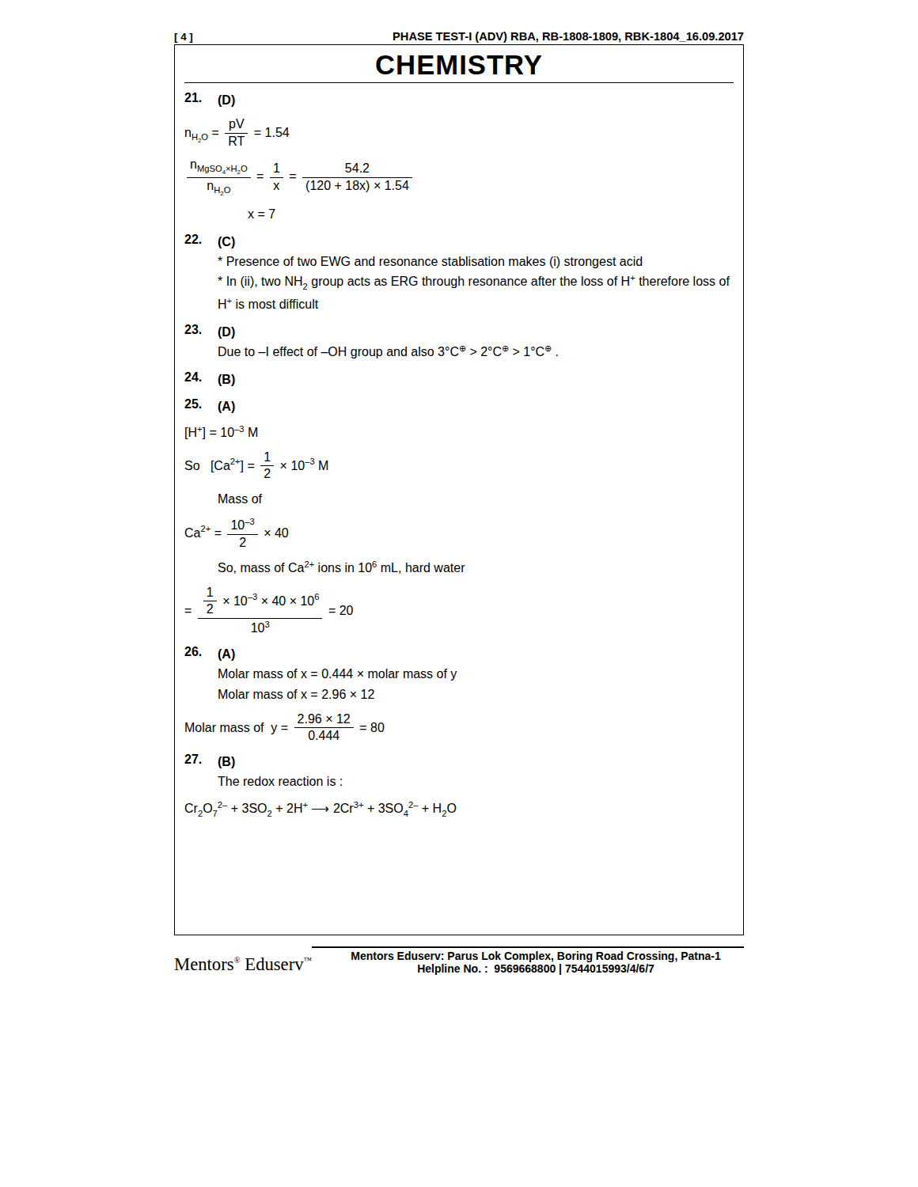[ 4 ] PHASE TEST-I (ADV) RBA, RB-1808-1809, RBK-1804_16.09.2017
CHEMISTRY
21.
(D)
nH2O = pV RT = 1.54
nMgSO4×H2O nH2O = 1 x = 54.2(120 + 18x) × 1.54
x = 7
22.
(C)
* Presence of two EWG and resonance stablisation makes (i) strongest acid
* In (ii), two NH2 group acts as ERG through resonance after the loss of H+ therefore loss of H+ is most difficult
23.
(D)
Due to –I effect of –OH group and also 3°C⊕ > 2°C⊕ > 1°C⊕ .
24.
(B)
25.
(A)
[H+] = 10–3 M
So [Ca2+] = 12 × 10–3 M
Mass of
Ca2+ = 10–32 × 40
So, mass of Ca2+ ions in 106 mL, hard water
= 12 × 10–3 × 40 × 106103 = 20
26.
(A)
Molar mass of x = 0.444 × molar mass of y
Molar mass of x = 2.96 × 12
Molar mass of y = 2.96 × 120.444 = 80
27.
(B)
The redox reaction is :
Cr2O72– + 3SO2 + 2H+ ⟶ 2Cr3+ + 3SO42– + H2O
Mentors® Eduserv™
Mentors Eduserv: Parus Lok Complex, Boring Road Crossing, Patna-1
Helpline No. : 9569668800 | 7544015993/4/6/7